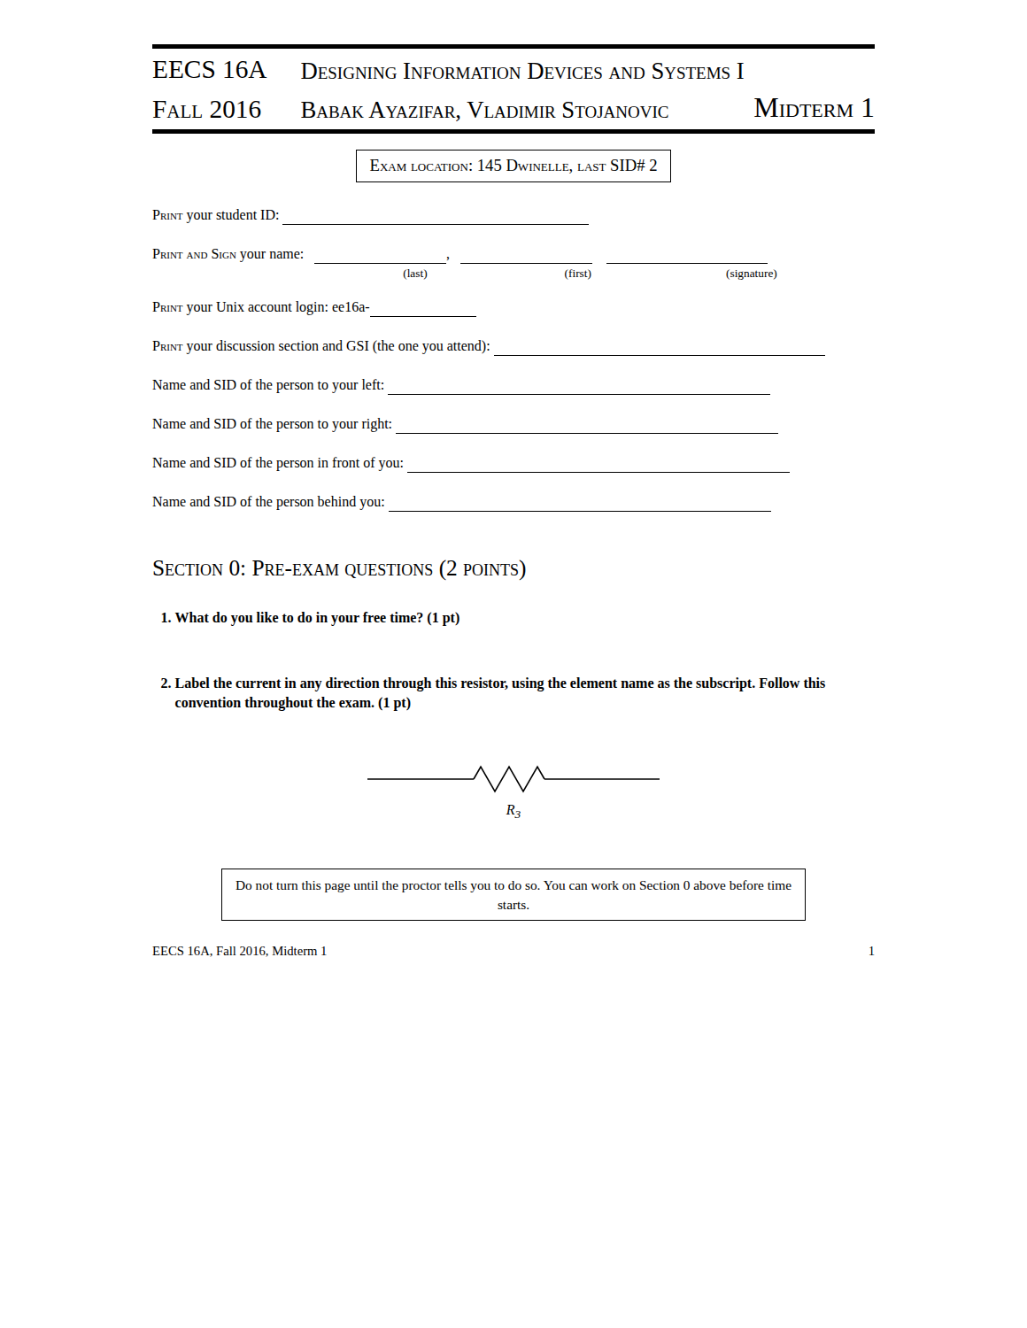| EECS 16A | Designing Information Devices and Systems I | |
| Fall 2016 | Babak Ayazifar, Vladimir Stojanovic | Midterm 1 |
Exam location: 145 Dwinelle, last SID# 2
Print your student ID:
Print and Sign your name: ,
(last) (first) (signature)
Print your Unix account login: ee16a-
Print your discussion section and GSI (the one you attend):
Name and SID of the person to your left:
Name and SID of the person to your right:
Name and SID of the person in front of you:
Name and SID of the person behind you:
Section 0: Pre-exam questions (2 points)
What do you like to do in your free time? (1 pt)
Label the current in any direction through this resistor, using the element name as the subscript. Follow this convention throughout the exam. (1 pt)
R3
Do not turn this page until the proctor tells you to do so. You can work on Section 0 above before time starts.
EECS 16A, Fall 2016, Midterm 1 1